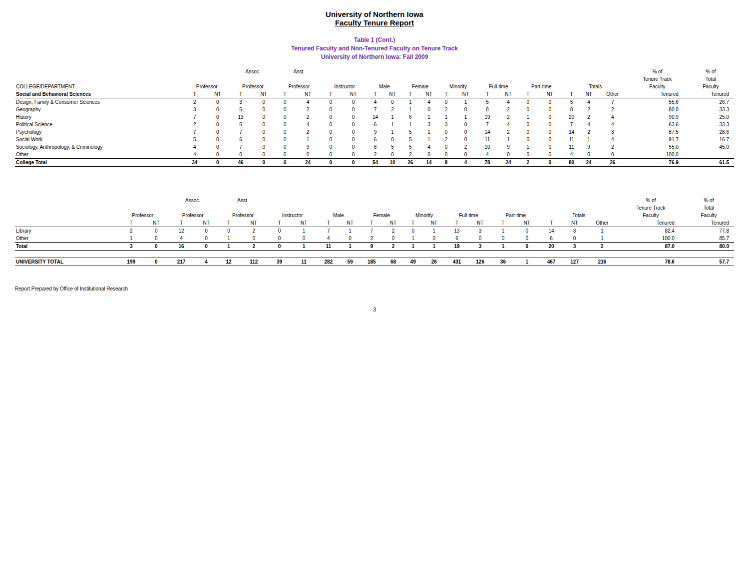University of Northern Iowa
Faculty Tenure Report
Table 1 (Cont.)
Tenured Faculty and Non-Tenured Faculty on Tenure Track
University of Northern Iowa: Fall 2009
| | | Assoc. | Asst. | | | | | | | | % of | % of |
| --- | --- | --- | --- | --- | --- | --- | --- | --- | --- | --- | --- | --- |
| | | | | | | | | | | | Tenure Track | Total |
| COLLEGE/DEPARTMENT | Professor | Professor | Professor | Instructor | Male | Female | Minority | Full-time | Part-time | Totals | Faculty | Faculty |
| Social and Behavioral Sciences | T | NT | T | NT | T | NT | T | NT | T | NT | T | NT | T | NT | T | NT | T | NT | T | NT | Other | Tenured | Tenured |
| Design, Family & Consumer Sciences | 2 | 0 | 3 | 0 | 0 | 4 | 0 | 0 | 4 | 0 | 1 | 4 | 0 | 1 | 5 | 4 | 0 | 0 | 5 | 4 | 7 | 55.6 | 26.7 |
| Geography | 3 | 0 | 5 | 0 | 0 | 2 | 0 | 0 | 7 | 2 | 1 | 0 | 2 | 0 | 8 | 2 | 0 | 0 | 8 | 2 | 2 | 80.0 | 33.3 |
| History | 7 | 0 | 13 | 0 | 0 | 2 | 0 | 0 | 14 | 1 | 6 | 1 | 1 | 1 | 19 | 2 | 1 | 0 | 20 | 2 | 4 | 90.9 | 25.0 |
| Political Science | 2 | 0 | 5 | 0 | 0 | 4 | 0 | 0 | 6 | 1 | 1 | 3 | 3 | 0 | 7 | 4 | 0 | 0 | 7 | 4 | 4 | 63.6 | 33.3 |
| Psychology | 7 | 0 | 7 | 0 | 0 | 2 | 0 | 0 | 9 | 1 | 5 | 1 | 0 | 0 | 14 | 2 | 0 | 0 | 14 | 2 | 3 | 87.5 | 28.6 |
| Social Work | 5 | 0 | 6 | 0 | 0 | 1 | 0 | 0 | 6 | 0 | 5 | 1 | 2 | 0 | 11 | 1 | 0 | 0 | 11 | 1 | 4 | 91.7 | 16.7 |
| Sociology, Anthropology, & Criminology | 4 | 0 | 7 | 0 | 0 | 9 | 0 | 0 | 6 | 5 | 5 | 4 | 0 | 2 | 10 | 9 | 1 | 0 | 11 | 9 | 2 | 55.0 | 45.0 |
| Other | 4 | 0 | 0 | 0 | 0 | 0 | 0 | 0 | 2 | 0 | 2 | 0 | 0 | 0 | 4 | 0 | 0 | 0 | 4 | 0 | 0 | 100.0 | - |
| College Total | 34 | 0 | 46 | 0 | 0 | 24 | 0 | 0 | 54 | 10 | 26 | 14 | 8 | 4 | 78 | 24 | 2 | 0 | 80 | 24 | 26 | 76.9 | 61.5 |
| | | Assoc. | Asst. | | | | | | | | % of | % of |
| --- | --- | --- | --- | --- | --- | --- | --- | --- | --- | --- | --- | --- |
| | | | | | | | | | | | Tenure Track | Total |
| | Professor | Professor | Professor | Instructor | Male | Female | Minority | Full-time | Part-time | Totals | Faculty | Faculty |
| | T | NT | T | NT | T | NT | T | NT | T | NT | T | NT | T | NT | T | NT | T | NT | T | NT | Other | Tenured | Tenured |
| Library | 2 | 0 | 12 | 0 | 0 | 2 | 0 | 1 | 7 | 1 | 7 | 2 | 0 | 1 | 13 | 3 | 1 | 0 | 14 | 3 | 1 | 82.4 | 77.8 |
| Other | 1 | 0 | 4 | 0 | 1 | 0 | 0 | 0 | 4 | 0 | 2 | 0 | 1 | 0 | 6 | 0 | 0 | 0 | 6 | 0 | 1 | 100.0 | 85.7 |
| Total | 3 | 0 | 16 | 0 | 1 | 2 | 0 | 1 | 11 | 1 | 9 | 2 | 1 | 1 | 19 | 3 | 1 | 0 | 20 | 3 | 2 | 87.0 | 80.0 |
| UNIVERSITY TOTAL | 199 | 0 | 217 | 4 | 12 | 112 | 39 | 11 | 282 | 59 | 185 | 68 | 49 | 26 | 431 | 126 | 36 | 1 | 467 | 127 | 216 | 78.6 | 57.7 |
Report Prepared by Office of Institutional Research
3